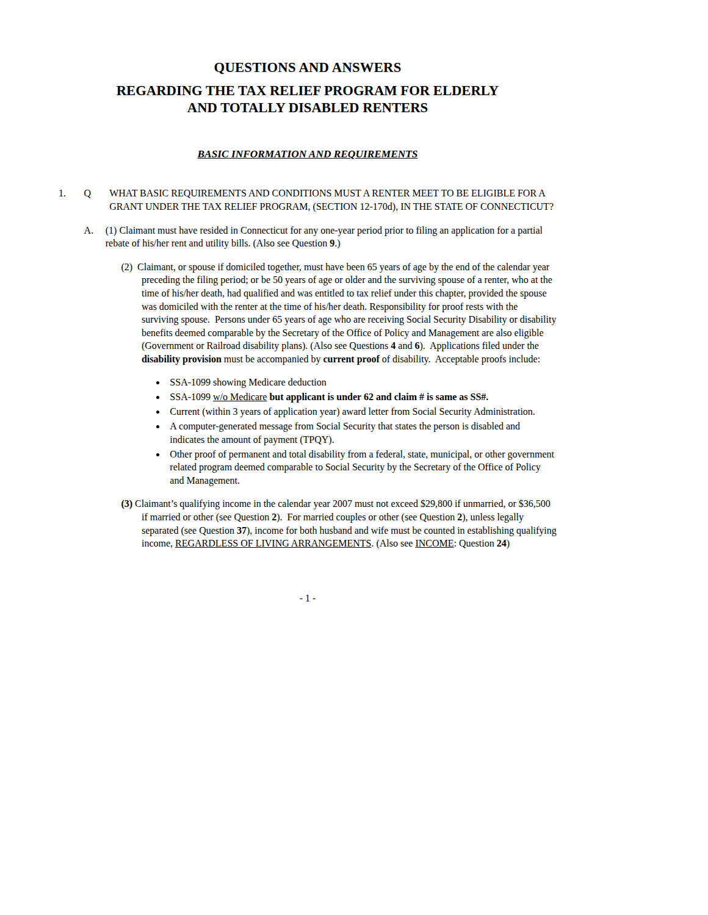QUESTIONS AND ANSWERS
REGARDING THE TAX RELIEF PROGRAM FOR ELDERLY
AND TOTALLY DISABLED RENTERS
BASIC INFORMATION AND REQUIREMENTS
| 1. | Q | WHAT BASIC REQUIREMENTS AND CONDITIONS MUST A RENTER MEET TO BE ELIGIBLE FOR A GRANT UNDER THE TAX RELIEF PROGRAM, (SECTION 12-170d), IN THE STATE OF CONNECTICUT? |
| | A. | (1) Claimant must have resided in Connecticut for any one-year period prior to filing an application for a partial rebate of his/her rent and utility bills. (Also see Question 9 .) (2) Claimant, or spouse if domiciled together, must have been 65 years of age by the end of the calendar year preceding the filing period; or be 50 years of age or older and the surviving spouse of a renter, who at the time of his/her death, had qualified and was entitled to tax relief under this chapter, provided the spouse was domiciled with the renter at the time of his/her death. Responsibility for proof rests with the surviving spouse. Persons under 65 years of age who are receiving Social Security Disability or disability benefits deemed comparable by the Secretary of the Office of Policy and Management are also eligible (Government or Railroad disability plans). (Also see Questions 4 and 6 ). Applications filed under the disability provision must be accompanied by current proof of disability. Acceptable proofs include: SSA-1099 showing Medicare deduction SSA-1099 w/o Medicare but applicant is under 62 and claim # is same as SS#. Current (within 3 years of application year) award letter from Social Security Administration. A computer-generated message from Social Security that states the person is disabled and indicates the amount of payment (TPQY). Other proof of permanent and total disability from a federal, state, municipal, or other government related program deemed comparable to Social Security by the Secretary of the Office of Policy and Management. (3) Claimant’s qualifying income in the calendar year 2007 must not exceed $29,800 if unmarried, or $36,500 if married or other (see Question 2 ). For married couples or other (see Question 2 ), unless legally separated (see Question 37 ), income for both husband and wife must be counted in establishing qualifying income, REGARDLESS OF LIVING ARRANGEMENTS . (Also see INCOME : Question 24 ) |
- 1 -